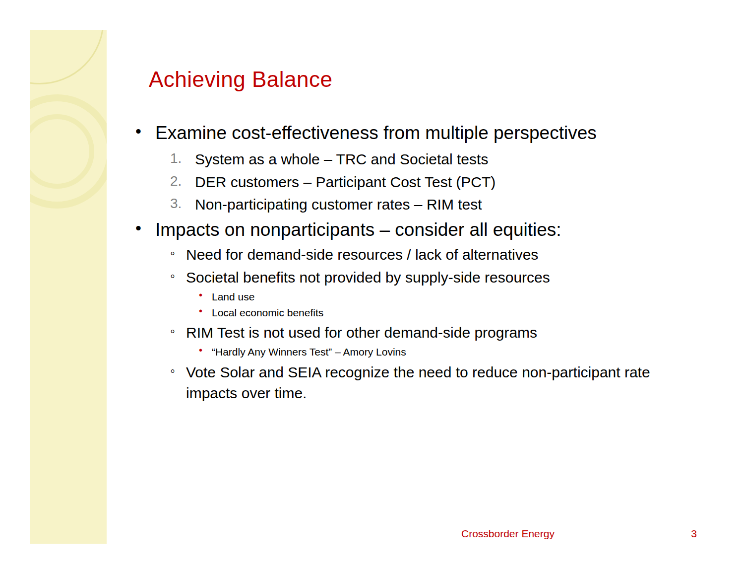Achieving Balance
Examine cost-effectiveness from multiple perspectives
System as a whole – TRC and Societal tests
DER customers – Participant Cost Test (PCT)
Non-participating customer rates – RIM test
Impacts on nonparticipants – consider all equities:
Need for demand-side resources / lack of alternatives
Societal benefits not provided by supply-side resources
Land use
Local economic benefits
RIM Test is not used for other demand-side programs
“Hardly Any Winners Test” – Amory Lovins
Vote Solar and SEIA recognize the need to reduce non-participant rate impacts over time.
Crossborder Energy
3